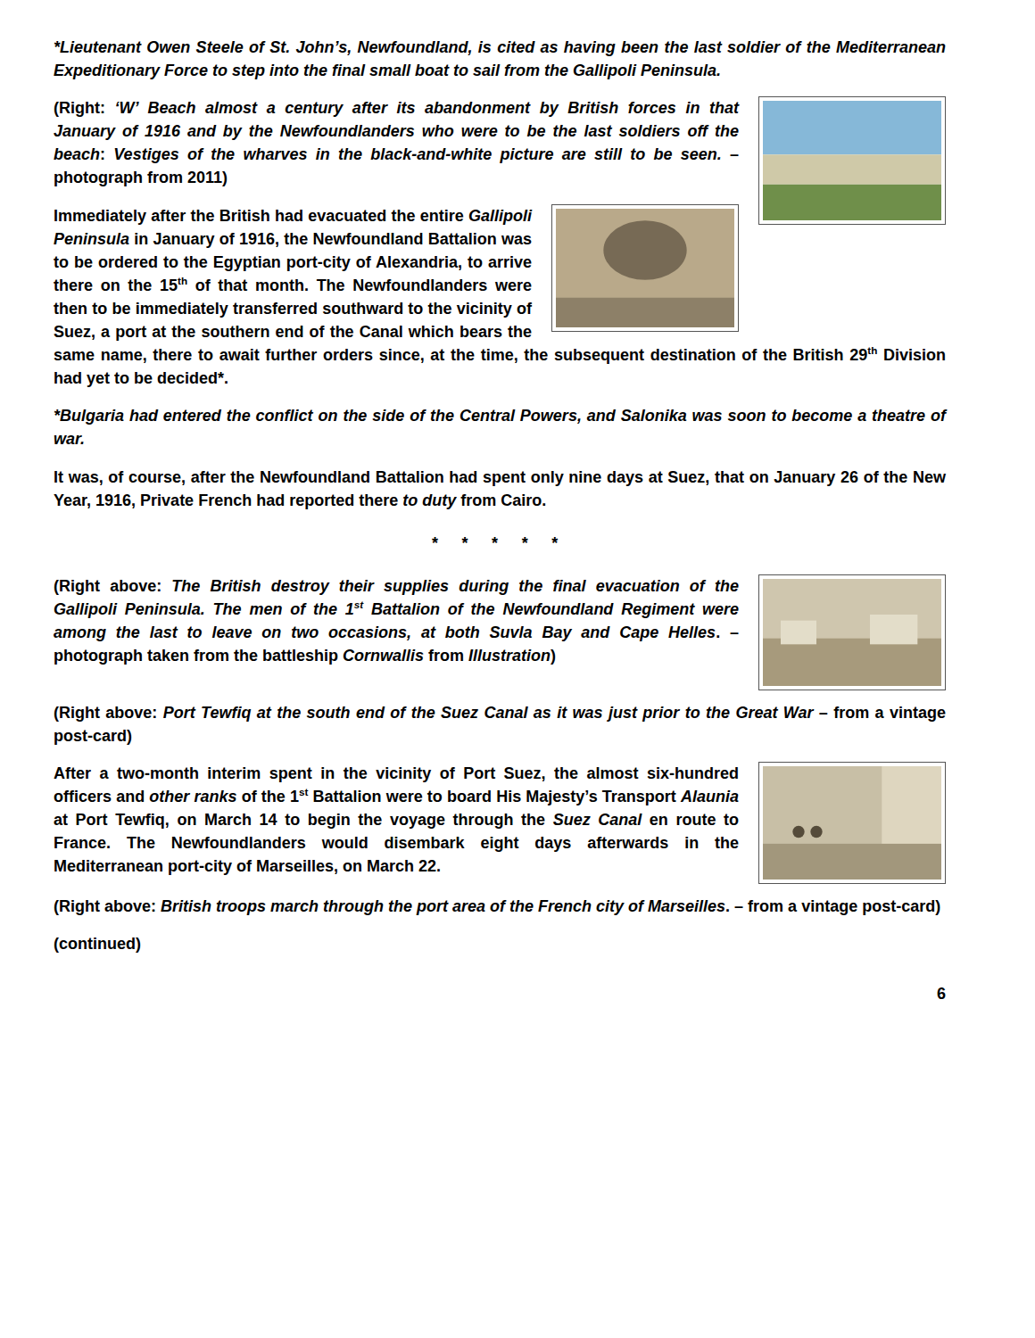*Lieutenant Owen Steele of St. John’s, Newfoundland, is cited as having been the last soldier of the Mediterranean Expeditionary Force to step into the final small boat to sail from the Gallipoli Peninsula.
(Right: ‘W’ Beach almost a century after its abandonment by British forces in that January of 1916 and by the Newfoundlanders who were to be the last soldiers off the beach: Vestiges of the wharves in the black-and-white picture are still to be seen. – photograph from 2011)
Immediately after the British had evacuated the entire Gallipoli Peninsula in January of 1916, the Newfoundland Battalion was to be ordered to the Egyptian port-city of Alexandria, to arrive there on the 15th of that month. The Newfoundlanders were then to be immediately transferred southward to the vicinity of Suez, a port at the southern end of the Canal which bears the same name, there to await further orders since, at the time, the subsequent destination of the British 29th Division had yet to be decided*.
*Bulgaria had entered the conflict on the side of the Central Powers, and Salonika was soon to become a theatre of war.
It was, of course, after the Newfoundland Battalion had spent only nine days at Suez, that on January 26 of the New Year, 1916, Private French had reported there to duty from Cairo.
* * * * *
(Right above: The British destroy their supplies during the final evacuation of the Gallipoli Peninsula. The men of the 1st Battalion of the Newfoundland Regiment were among the last to leave on two occasions, at both Suvla Bay and Cape Helles. – photograph taken from the battleship Cornwallis from Illustration)
(Right above: Port Tewfiq at the south end of the Suez Canal as it was just prior to the Great War – from a vintage post-card)
After a two-month interim spent in the vicinity of Port Suez, the almost six-hundred officers and other ranks of the 1st Battalion were to board His Majesty’s Transport Alaunia at Port Tewfiq, on March 14 to begin the voyage through the Suez Canal en route to France. The Newfoundlanders would disembark eight days afterwards in the Mediterranean port-city of Marseilles, on March 22.
(Right above: British troops march through the port area of the French city of Marseilles. – from a vintage post-card)
(continued)
6